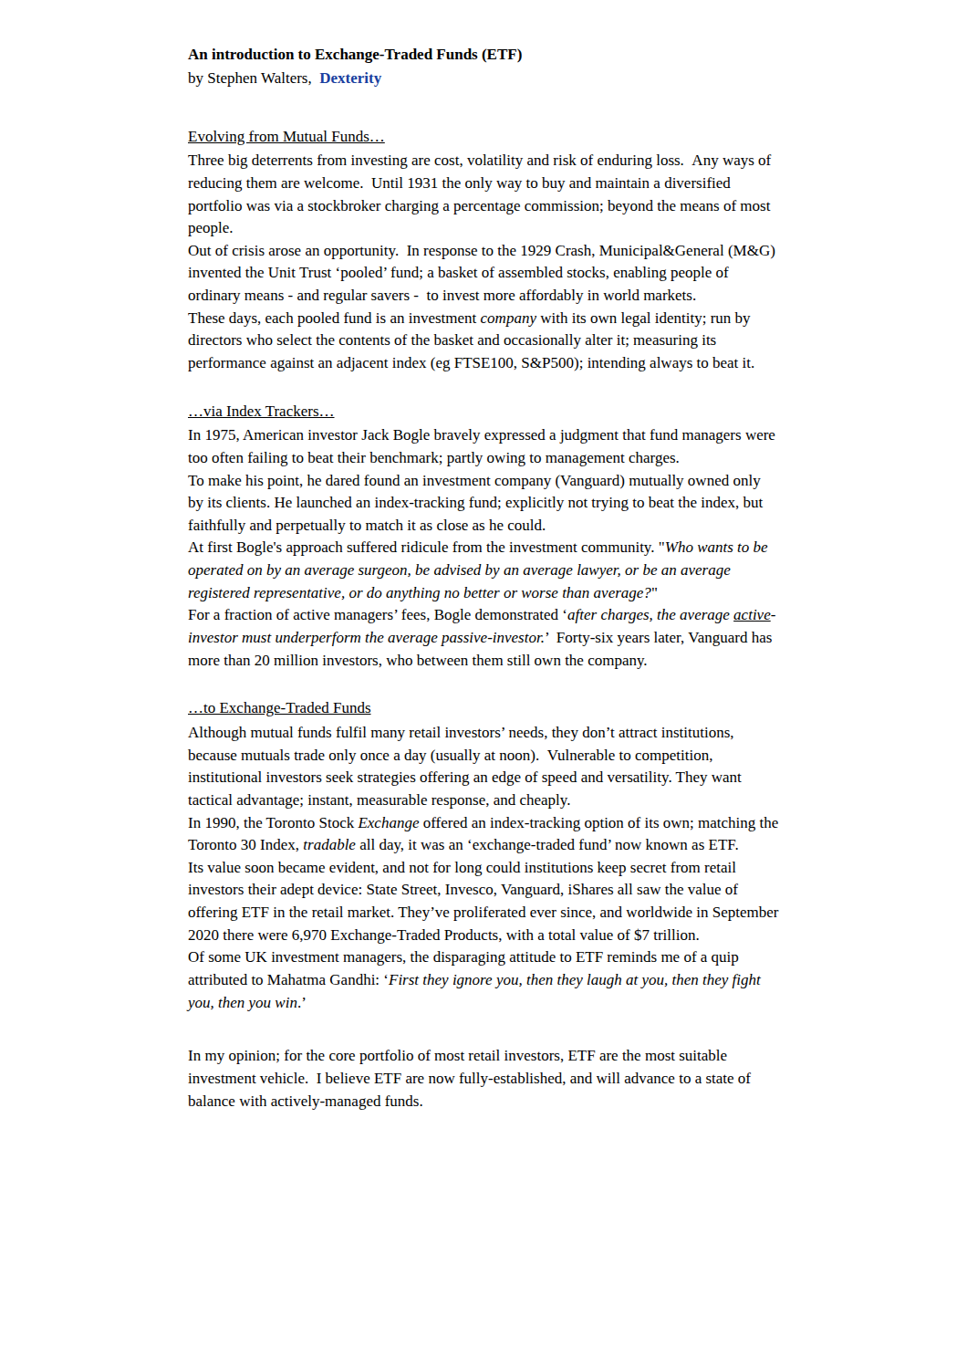An introduction to Exchange-Traded Funds (ETF)
by Stephen Walters, Dexterity
Evolving from Mutual Funds…
Three big deterrents from investing are cost, volatility and risk of enduring loss. Any ways of reducing them are welcome. Until 1931 the only way to buy and maintain a diversified portfolio was via a stockbroker charging a percentage commission; beyond the means of most people.
Out of crisis arose an opportunity. In response to the 1929 Crash, Municipal&General (M&G) invented the Unit Trust ‘pooled’ fund; a basket of assembled stocks, enabling people of ordinary means - and regular savers - to invest more affordably in world markets.
These days, each pooled fund is an investment company with its own legal identity; run by directors who select the contents of the basket and occasionally alter it; measuring its performance against an adjacent index (eg FTSE100, S&P500); intending always to beat it.
…via Index Trackers…
In 1975, American investor Jack Bogle bravely expressed a judgment that fund managers were too often failing to beat their benchmark; partly owing to management charges.
To make his point, he dared found an investment company (Vanguard) mutually owned only by its clients. He launched an index-tracking fund; explicitly not trying to beat the index, but faithfully and perpetually to match it as close as he could.
At first Bogle's approach suffered ridicule from the investment community. "Who wants to be operated on by an average surgeon, be advised by an average lawyer, or be an average registered representative, or do anything no better or worse than average?"
For a fraction of active managers’ fees, Bogle demonstrated ‘after charges, the average active-investor must underperform the average passive-investor.’ Forty-six years later, Vanguard has more than 20 million investors, who between them still own the company.
…to Exchange-Traded Funds
Although mutual funds fulfil many retail investors’ needs, they don’t attract institutions, because mutuals trade only once a day (usually at noon). Vulnerable to competition, institutional investors seek strategies offering an edge of speed and versatility. They want tactical advantage; instant, measurable response, and cheaply.
In 1990, the Toronto Stock Exchange offered an index-tracking option of its own; matching the Toronto 30 Index, tradable all day, it was an ‘exchange-traded fund’ now known as ETF.
Its value soon became evident, and not for long could institutions keep secret from retail investors their adept device: State Street, Invesco, Vanguard, iShares all saw the value of offering ETF in the retail market. They’ve proliferated ever since, and worldwide in September 2020 there were 6,970 Exchange-Traded Products, with a total value of $7 trillion.
Of some UK investment managers, the disparaging attitude to ETF reminds me of a quip attributed to Mahatma Gandhi: ‘First they ignore you, then they laugh at you, then they fight you, then you win.’
In my opinion; for the core portfolio of most retail investors, ETF are the most suitable investment vehicle. I believe ETF are now fully-established, and will advance to a state of balance with actively-managed funds.